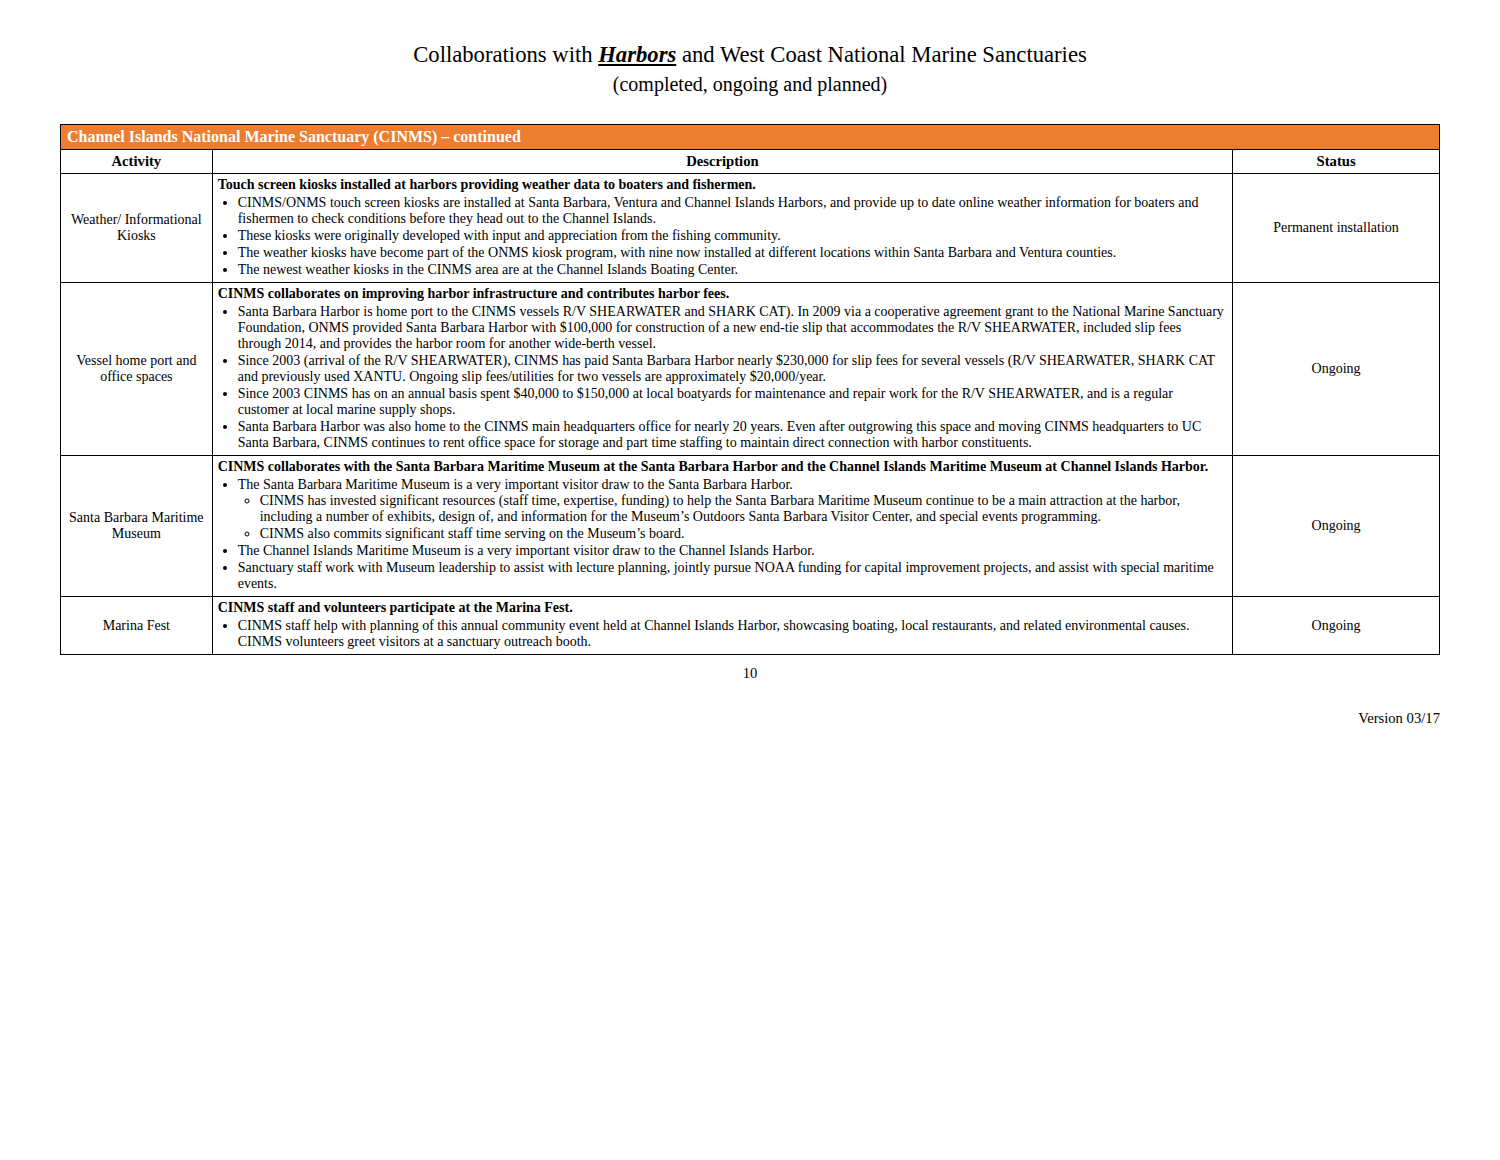Collaborations with Harbors and West Coast National Marine Sanctuaries
(completed, ongoing and planned)
| Channel Islands National Marine Sanctuary (CINMS) – continued |
| Activity | Description | Status |
| Weather/ Informational Kiosks | Touch screen kiosks installed at harbors providing weather data to boaters and fishermen. CINMS/ONMS touch screen kiosks are installed at Santa Barbara, Ventura and Channel Islands Harbors, and provide up to date online weather information for boaters and fishermen to check conditions before they head out to the Channel Islands. These kiosks were originally developed with input and appreciation from the fishing community. The weather kiosks have become part of the ONMS kiosk program, with nine now installed at different locations within Santa Barbara and Ventura counties. The newest weather kiosks in the CINMS area are at the Channel Islands Boating Center. | Permanent installation |
| Vessel home port and office spaces | CINMS collaborates on improving harbor infrastructure and contributes harbor fees. Santa Barbara Harbor is home port to the CINMS vessels R/V SHEARWATER and SHARK CAT). In 2009 via a cooperative agreement grant to the National Marine Sanctuary Foundation, ONMS provided Santa Barbara Harbor with $100,000 for construction of a new end-tie slip that accommodates the R/V SHEARWATER, included slip fees through 2014, and provides the harbor room for another wide-berth vessel. Since 2003 (arrival of the R/V SHEARWATER), CINMS has paid Santa Barbara Harbor nearly $230,000 for slip fees for several vessels (R/V SHEARWATER, SHARK CAT and previously used XANTU. Ongoing slip fees/utilities for two vessels are approximately $20,000/year. Since 2003 CINMS has on an annual basis spent $40,000 to $150,000 at local boatyards for maintenance and repair work for the R/V SHEARWATER, and is a regular customer at local marine supply shops. Santa Barbara Harbor was also home to the CINMS main headquarters office for nearly 20 years. Even after outgrowing this space and moving CINMS headquarters to UC Santa Barbara, CINMS continues to rent office space for storage and part time staffing to maintain direct connection with harbor constituents. | Ongoing |
| Santa Barbara Maritime Museum | CINMS collaborates with the Santa Barbara Maritime Museum at the Santa Barbara Harbor and the Channel Islands Maritime Museum at Channel Islands Harbor. The Santa Barbara Maritime Museum is a very important visitor draw to the Santa Barbara Harbor. CINMS has invested significant resources (staff time, expertise, funding) to help the Santa Barbara Maritime Museum continue to be a main attraction at the harbor, including a number of exhibits, design of, and information for the Museum’s Outdoors Santa Barbara Visitor Center, and special events programming. CINMS also commits significant staff time serving on the Museum’s board. The Channel Islands Maritime Museum is a very important visitor draw to the Channel Islands Harbor. Sanctuary staff work with Museum leadership to assist with lecture planning, jointly pursue NOAA funding for capital improvement projects, and assist with special maritime events. | Ongoing |
| Marina Fest | CINMS staff and volunteers participate at the Marina Fest. CINMS staff help with planning of this annual community event held at Channel Islands Harbor, showcasing boating, local restaurants, and related environmental causes. CINMS volunteers greet visitors at a sanctuary outreach booth. | Ongoing |
10
Version 03/17